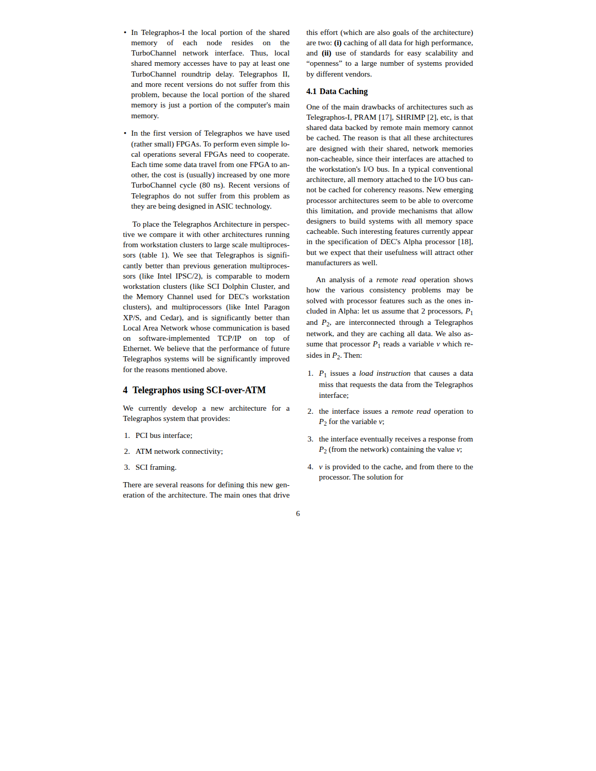In Telegraphos-I the local portion of the shared memory of each node resides on the TurboChannel network interface. Thus, local shared memory accesses have to pay at least one TurboChannel roundtrip delay. Telegraphos II, and more recent versions do not suffer from this problem, because the local portion of the shared memory is just a portion of the computer's main memory.
In the first version of Telegraphos we have used (rather small) FPGAs. To perform even simple local operations several FPGAs need to cooperate. Each time some data travel from one FPGA to another, the cost is (usually) increased by one more TurboChannel cycle (80 ns). Recent versions of Telegraphos do not suffer from this problem as they are being designed in ASIC technology.
To place the Telegraphos Architecture in perspective we compare it with other architectures running from workstation clusters to large scale multiprocessors (table 1). We see that Telegraphos is significantly better than previous generation multiprocessors (like Intel IPSC/2), is comparable to modern workstation clusters (like SCI Dolphin Cluster, and the Memory Channel used for DEC's workstation clusters), and multiprocessors (like Intel Paragon XP/S, and Cedar), and is significantly better than Local Area Network whose communication is based on software-implemented TCP/IP on top of Ethernet. We believe that the performance of future Telegraphos systems will be significantly improved for the reasons mentioned above.
4 Telegraphos using SCI-over-ATM
We currently develop a new architecture for a Telegraphos system that provides:
PCI bus interface;
ATM network connectivity;
SCI framing.
There are several reasons for defining this new generation of the architecture. The main ones that drive this effort (which are also goals of the architecture) are two: (i) caching of all data for high performance, and (ii) use of standards for easy scalability and “openness” to a large number of systems provided by different vendors.
4.1 Data Caching
One of the main drawbacks of architectures such as Telegraphos-I, PRAM [17], SHRIMP [2], etc, is that shared data backed by remote main memory cannot be cached. The reason is that all these architectures are designed with their shared, network memories non-cacheable, since their interfaces are attached to the workstation's I/O bus. In a typical conventional architecture, all memory attached to the I/O bus cannot be cached for coherency reasons. New emerging processor architectures seem to be able to overcome this limitation, and provide mechanisms that allow designers to build systems with all memory space cacheable. Such interesting features currently appear in the specification of DEC's Alpha processor [18], but we expect that their usefulness will attract other manufacturers as well.
An analysis of a remote read operation shows how the various consistency problems may be solved with processor features such as the ones included in Alpha: let us assume that 2 processors, P 1 and P 2, are interconnected through a Telegraphos network, and they are caching all data. We also assume that processor P 1 reads a variable v which resides in P 2. Then:
P 1 issues a load instruction that causes a data miss that requests the data from the Telegraphos interface;
the interface issues a remote read operation to P 2 for the variable v;
the interface eventually receives a response from P 2 (from the network) containing the value v;
v is provided to the cache, and from there to the processor. The solution for
6